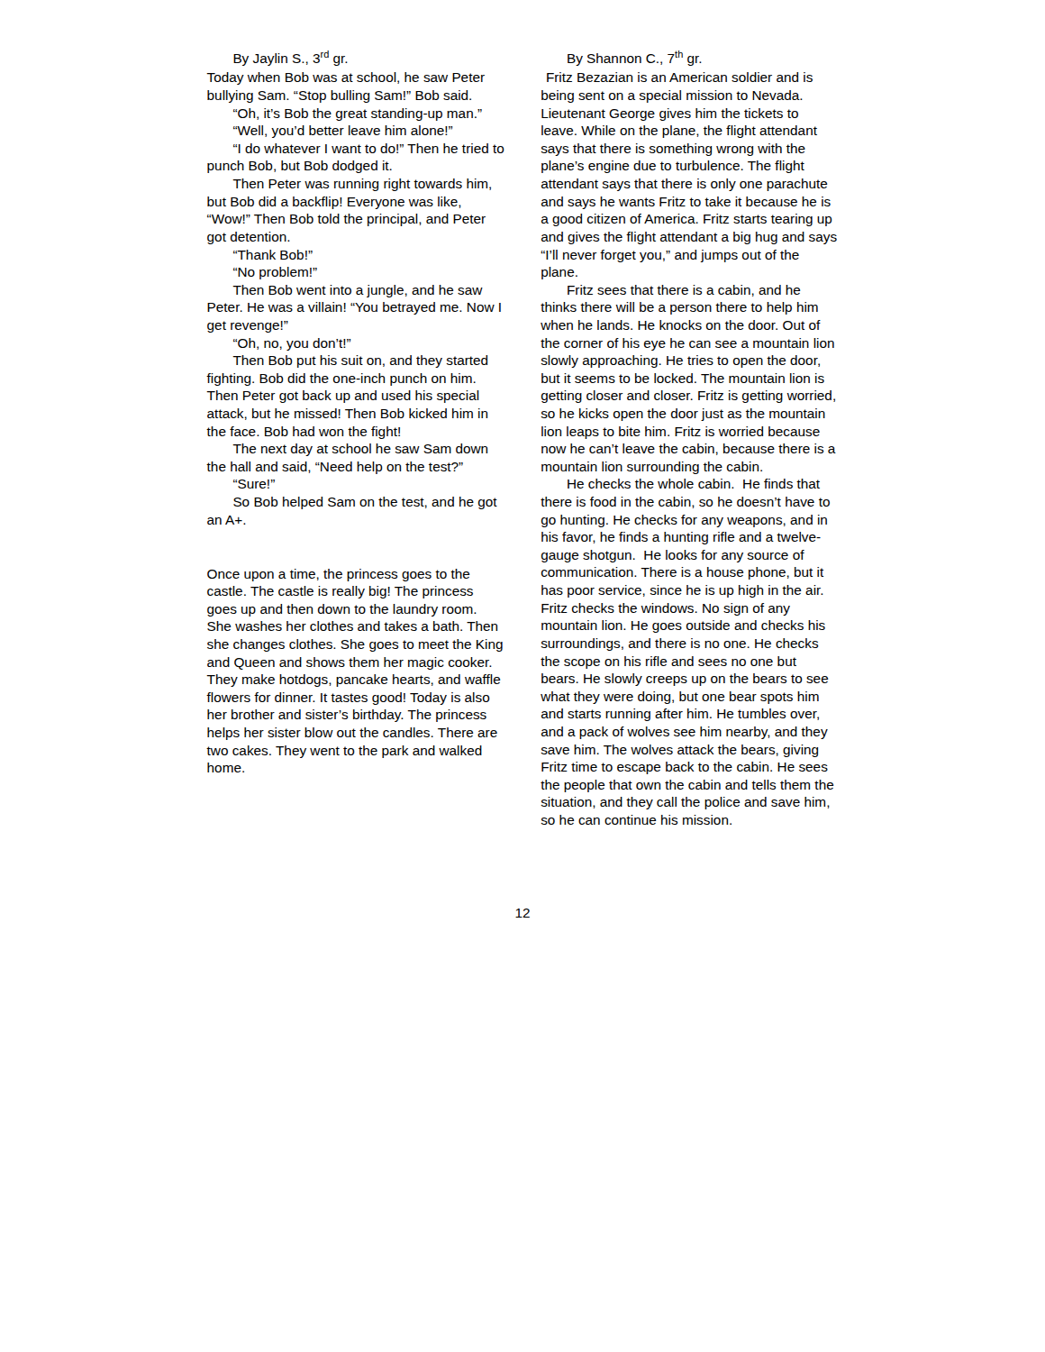By Jaylin S., 3rd gr.
Today when Bob was at school, he saw Peter bullying Sam. “Stop bulling Sam!” Bob said.
“Oh, it’s Bob the great standing-up man.”
“Well, you’d better leave him alone!”
“I do whatever I want to do!” Then he tried to punch Bob, but Bob dodged it.
Then Peter was running right towards him, but Bob did a backflip! Everyone was like, “Wow!” Then Bob told the principal, and Peter got detention.
“Thank Bob!”
“No problem!”
Then Bob went into a jungle, and he saw Peter. He was a villain! “You betrayed me. Now I get revenge!”
“Oh, no, you don’t!”
Then Bob put his suit on, and they started fighting. Bob did the one-inch punch on him. Then Peter got back up and used his special attack, but he missed! Then Bob kicked him in the face. Bob had won the fight!
The next day at school he saw Sam down the hall and said, “Need help on the test?”
“Sure!”
So Bob helped Sam on the test, and he got an A+.
Once upon a time, the princess goes to the castle. The castle is really big! The princess goes up and then down to the laundry room. She washes her clothes and takes a bath. Then she changes clothes. She goes to meet the King and Queen and shows them her magic cooker. They make hotdogs, pancake hearts, and waffle flowers for dinner. It tastes good! Today is also her brother and sister’s birthday. The princess helps her sister blow out the candles. There are two cakes. They went to the park and walked home.
By Shannon C., 7th gr.
Fritz Bezazian is an American soldier and is being sent on a special mission to Nevada. Lieutenant George gives him the tickets to leave. While on the plane, the flight attendant says that there is something wrong with the plane’s engine due to turbulence. The flight attendant says that there is only one parachute and says he wants Fritz to take it because he is a good citizen of America. Fritz starts tearing up and gives the flight attendant a big hug and says “I’ll never forget you,” and jumps out of the plane.
Fritz sees that there is a cabin, and he thinks there will be a person there to help him when he lands. He knocks on the door. Out of the corner of his eye he can see a mountain lion slowly approaching. He tries to open the door, but it seems to be locked. The mountain lion is getting closer and closer. Fritz is getting worried, so he kicks open the door just as the mountain lion leaps to bite him. Fritz is worried because now he can’t leave the cabin, because there is a mountain lion surrounding the cabin.
He checks the whole cabin. He finds that there is food in the cabin, so he doesn’t have to go hunting. He checks for any weapons, and in his favor, he finds a hunting rifle and a twelve-gauge shotgun. He looks for any source of communication. There is a house phone, but it has poor service, since he is up high in the air. Fritz checks the windows. No sign of any mountain lion. He goes outside and checks his surroundings, and there is no one. He checks the scope on his rifle and sees no one but bears. He slowly creeps up on the bears to see what they were doing, but one bear spots him and starts running after him. He tumbles over, and a pack of wolves see him nearby, and they save him. The wolves attack the bears, giving Fritz time to escape back to the cabin. He sees the people that own the cabin and tells them the situation, and they call the police and save him, so he can continue his mission.
12